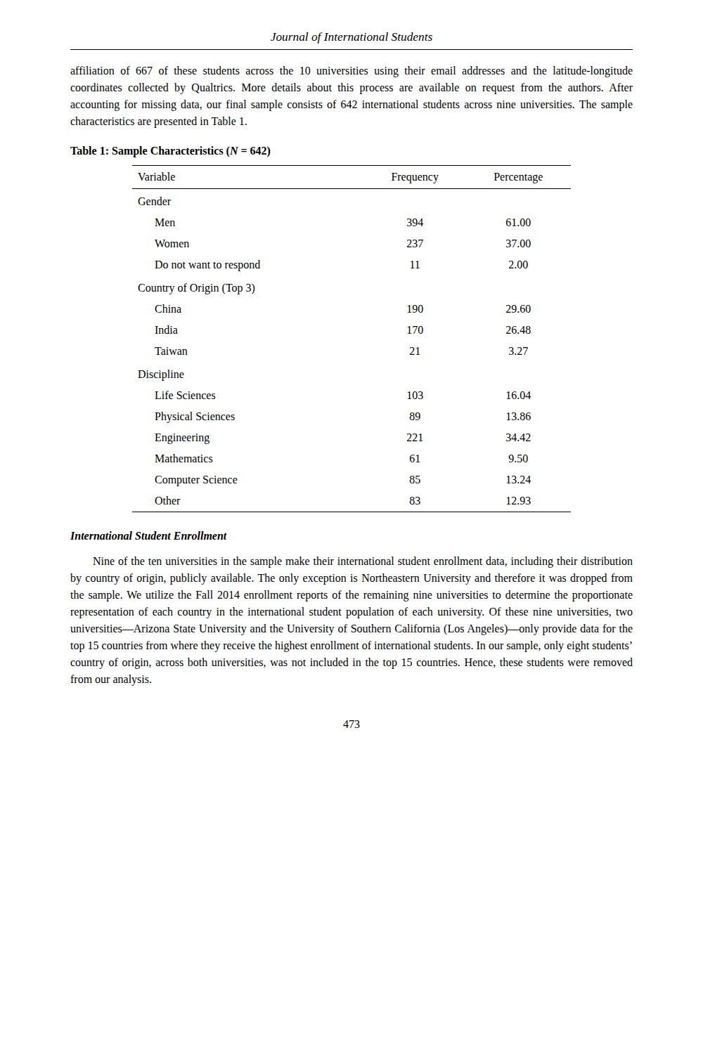Journal of International Students
affiliation of 667 of these students across the 10 universities using their email addresses and the latitude-longitude coordinates collected by Qualtrics. More details about this process are available on request from the authors. After accounting for missing data, our final sample consists of 642 international students across nine universities. The sample characteristics are presented in Table 1.
Table 1: Sample Characteristics (N = 642)
| Variable | Frequency | Percentage |
| --- | --- | --- |
| Gender | | |
| Men | 394 | 61.00 |
| Women | 237 | 37.00 |
| Do not want to respond | 11 | 2.00 |
| Country of Origin (Top 3) | | |
| China | 190 | 29.60 |
| India | 170 | 26.48 |
| Taiwan | 21 | 3.27 |
| Discipline | | |
| Life Sciences | 103 | 16.04 |
| Physical Sciences | 89 | 13.86 |
| Engineering | 221 | 34.42 |
| Mathematics | 61 | 9.50 |
| Computer Science | 85 | 13.24 |
| Other | 83 | 12.93 |
International Student Enrollment
Nine of the ten universities in the sample make their international student enrollment data, including their distribution by country of origin, publicly available. The only exception is Northeastern University and therefore it was dropped from the sample. We utilize the Fall 2014 enrollment reports of the remaining nine universities to determine the proportionate representation of each country in the international student population of each university. Of these nine universities, two universities—Arizona State University and the University of Southern California (Los Angeles)—only provide data for the top 15 countries from where they receive the highest enrollment of international students. In our sample, only eight students’ country of origin, across both universities, was not included in the top 15 countries. Hence, these students were removed from our analysis.
473